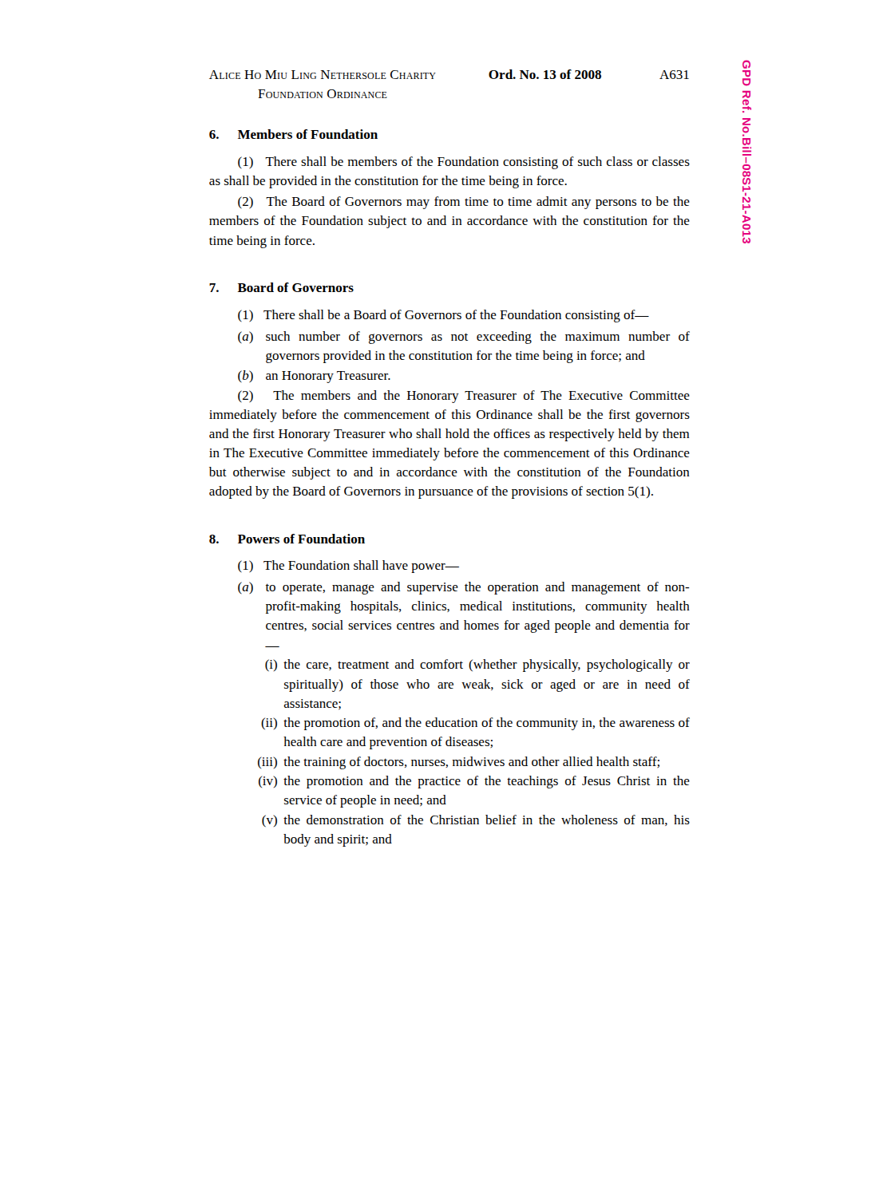GPD Ref. No. Bill–08 S1-21-A013
Alice Ho Miu Ling Nethersole Charity
Ord. No. 13 of 2008
A631
Foundation Ordinance
6. Members of Foundation
(1) There shall be members of the Foundation consisting of such class or classes as shall be provided in the constitution for the time being in force.
(2) The Board of Governors may from time to time admit any persons to be the members of the Foundation subject to and in accordance with the constitution for the time being in force.
7. Board of Governors
(1) There shall be a Board of Governors of the Foundation consisting of—
(a)
such number of governors as not exceeding the maximum number of governors provided in the constitution for the time being in force; and
(b)
an Honorary Treasurer.
(2) The members and the Honorary Treasurer of The Executive Committee immediately before the commencement of this Ordinance shall be the first governors and the first Honorary Treasurer who shall hold the offices as respectively held by them in The Executive Committee immediately before the commencement of this Ordinance but otherwise subject to and in accordance with the constitution of the Foundation adopted by the Board of Governors in pursuance of the provisions of section 5(1).
8. Powers of Foundation
(1) The Foundation shall have power—
(a)
to operate, manage and supervise the operation and management of non-profit-making hospitals, clinics, medical institutions, community health centres, social services centres and homes for aged people and dementia for—
(i)
the care, treatment and comfort (whether physically, psychologically or spiritually) of those who are weak, sick or aged or are in need of assistance;
(ii)
the promotion of, and the education of the community in, the awareness of health care and prevention of diseases;
(iii)
the training of doctors, nurses, midwives and other allied health staff;
(iv)
the promotion and the practice of the teachings of Jesus Christ in the service of people in need; and
(v)
the demonstration of the Christian belief in the wholeness of man, his body and spirit; and